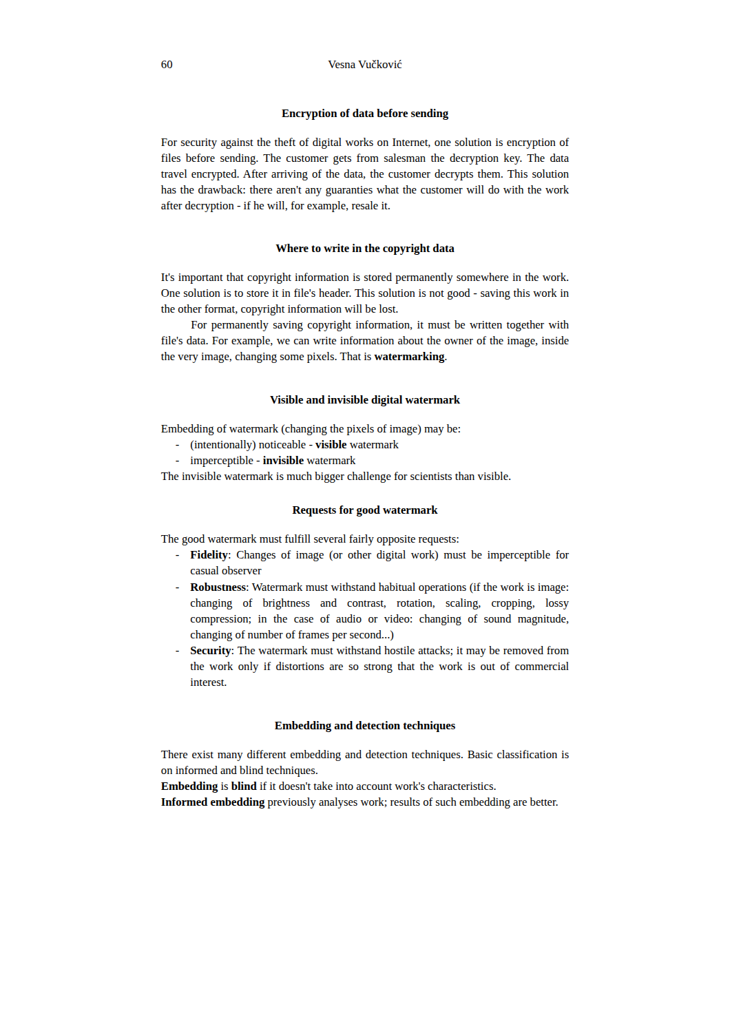60
Vesna Vučković
Encryption of data before sending
For security against the theft of digital works on Internet, one solution is encryption of files before sending. The customer gets from salesman the decryption key. The data travel encrypted. After arriving of the data, the customer decrypts them. This solution has the drawback: there aren't any guaranties what the customer will do with the work after decryption - if he will, for example, resale it.
Where to write in the copyright data
It's important that copyright information is stored permanently somewhere in the work. One solution is to store it in file's header. This solution is not good - saving this work in the other format, copyright information will be lost.
For permanently saving copyright information, it must be written together with file's data. For example, we can write information about the owner of the image, inside the very image, changing some pixels. That is watermarking.
Visible and invisible digital watermark
Embedding of watermark (changing the pixels of image) may be:
(intentionally) noticeable - visible watermark
imperceptible - invisible watermark
The invisible watermark is much bigger challenge for scientists than visible.
Requests for good watermark
The good watermark must fulfill several fairly opposite requests:
Fidelity: Changes of image (or other digital work) must be imperceptible for casual observer
Robustness: Watermark must withstand habitual operations (if the work is image: changing of brightness and contrast, rotation, scaling, cropping, lossy compression; in the case of audio or video: changing of sound magnitude, changing of number of frames per second...)
Security: The watermark must withstand hostile attacks; it may be removed from the work only if distortions are so strong that the work is out of commercial interest.
Embedding and detection techniques
There exist many different embedding and detection techniques. Basic classification is on informed and blind techniques.
Embedding is blind if it doesn't take into account work's characteristics.
Informed embedding previously analyses work; results of such embedding are better.